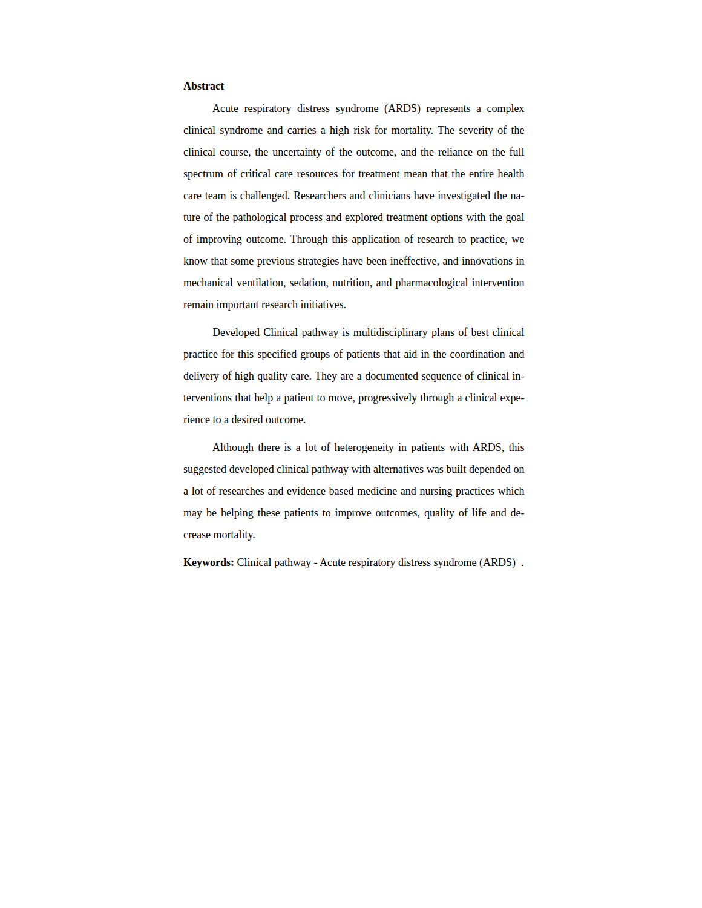Abstract
Acute respiratory distress syndrome (ARDS) represents a complex clinical syndrome and carries a high risk for mortality. The severity of the clinical course, the uncertainty of the outcome, and the reliance on the full spectrum of critical care resources for treatment mean that the entire health care team is challenged. Researchers and clinicians have investigated the nature of the pathological process and explored treatment options with the goal of improving outcome. Through this application of research to practice, we know that some previous strategies have been ineffective, and innovations in mechanical ventilation, sedation, nutrition, and pharmacological intervention remain important research initiatives.
Developed Clinical pathway is multidisciplinary plans of best clinical practice for this specified groups of patients that aid in the coordination and delivery of high quality care. They are a documented sequence of clinical interventions that help a patient to move, progressively through a clinical experience to a desired outcome.
Although there is a lot of heterogeneity in patients with ARDS, this suggested developed clinical pathway with alternatives was built depended on a lot of researches and evidence based medicine and nursing practices which may be helping these patients to improve outcomes, quality of life and decrease mortality.
Keywords: Clinical pathway - Acute respiratory distress syndrome (ARDS) .